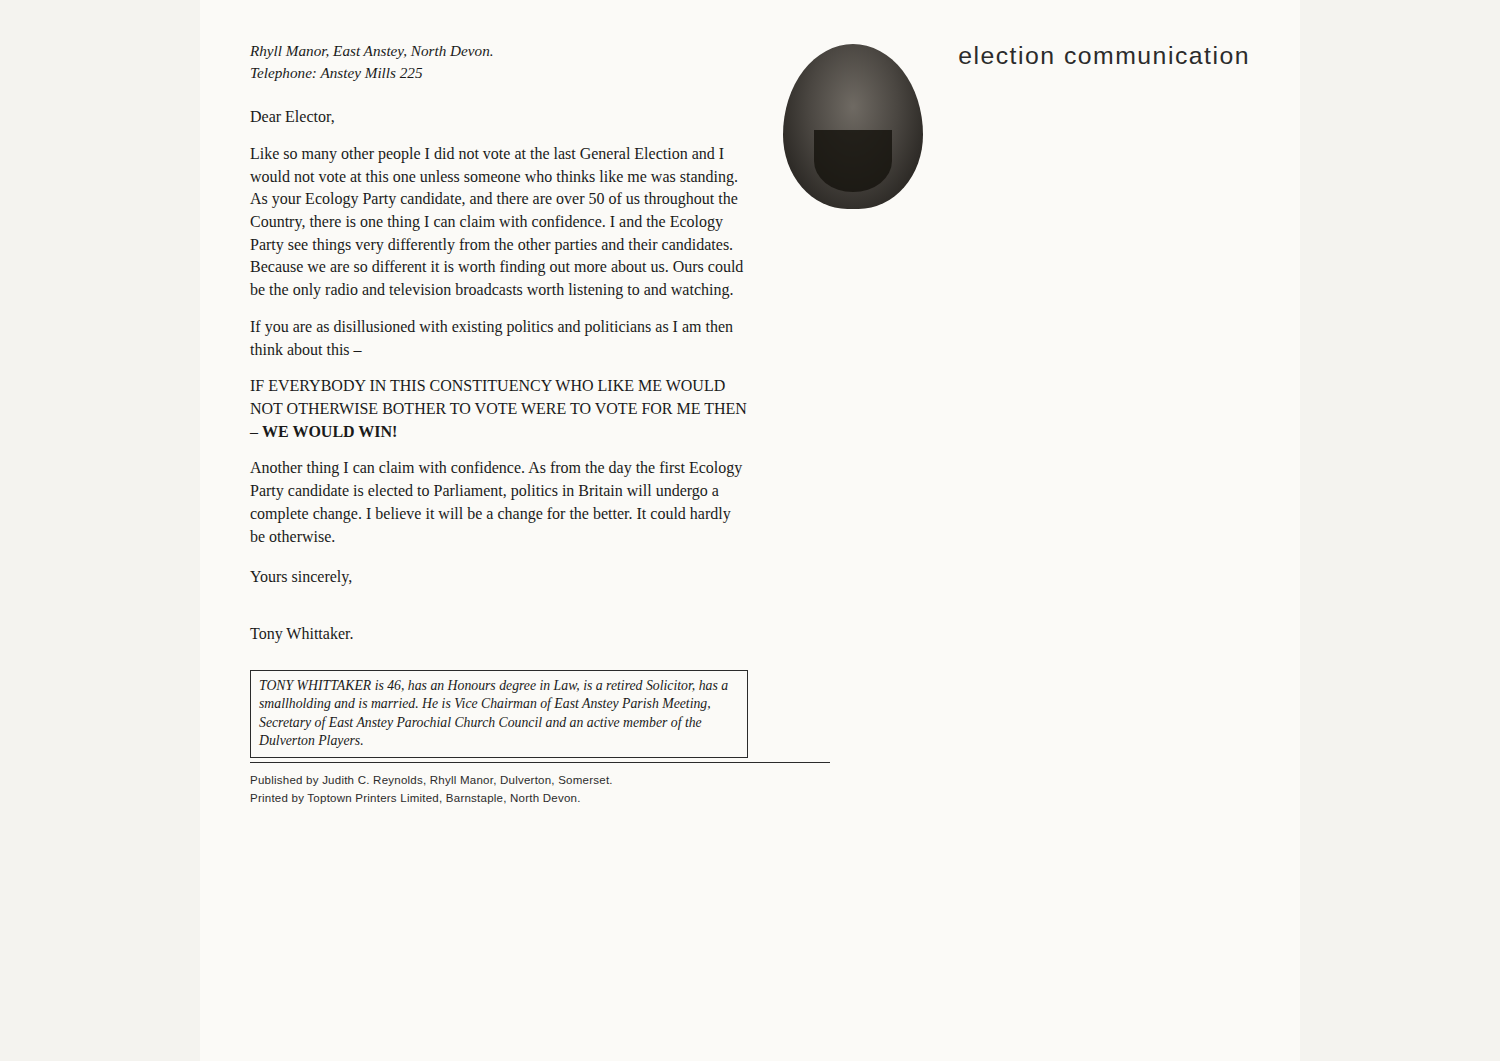Rhyll Manor, East Anstey, North Devon.
Telephone: Anstey Mills 225
Dear Elector,
Like so many other people I did not vote at the last General Election and I would not vote at this one unless someone who thinks like me was standing. As your Ecology Party candidate, and there are over 50 of us throughout the Country, there is one thing I can claim with confidence. I and the Ecology Party see things very differently from the other parties and their candidates. Because we are so different it is worth finding out more about us. Ours could be the only radio and television broadcasts worth listening to and watching.
If you are as disillusioned with existing politics and politicians as I am then think about this –
IF EVERYBODY IN THIS CONSTITUENCY WHO LIKE ME WOULD NOT OTHERWISE BOTHER TO VOTE WERE TO VOTE FOR ME THEN – WE WOULD WIN!
Another thing I can claim with confidence. As from the day the first Ecology Party candidate is elected to Parliament, politics in Britain will undergo a complete change. I believe it will be a change for the better. It could hardly be otherwise.
Yours sincerely,
Tony Whittaker.
TONY WHITTAKER is 46, has an Honours degree in Law, is a retired Solicitor, has a smallholding and is married. He is Vice Chairman of East Anstey Parish Meeting, Secretary of East Anstey Parochial Church Council and an active member of the Dulverton Players.
election communication
Published by Judith C. Reynolds, Rhyll Manor, Dulverton, Somerset.
Printed by Toptown Printers Limited, Barnstaple, North Devon.